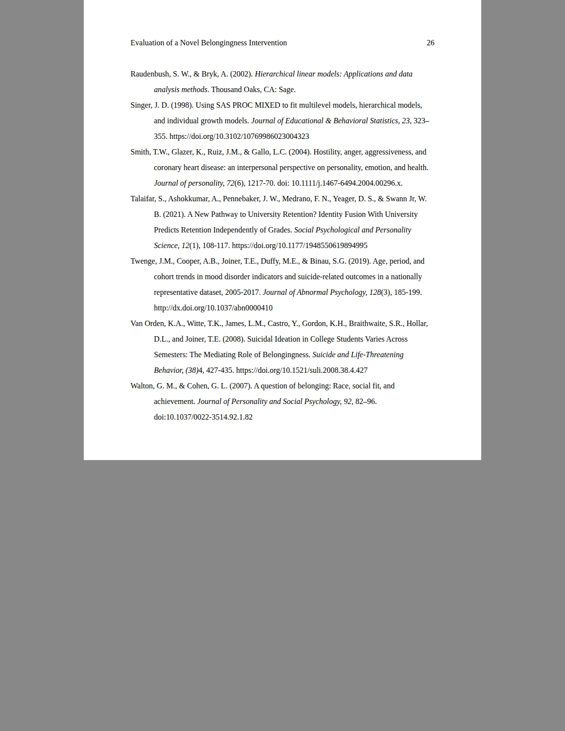Evaluation of a Novel Belongingness Intervention 26
Raudenbush, S. W., & Bryk, A. (2002). Hierarchical linear models: Applications and data analysis methods. Thousand Oaks, CA: Sage.
Singer, J. D. (1998). Using SAS PROC MIXED to fit multilevel models, hierarchical models, and individual growth models. Journal of Educational & Behavioral Statistics, 23, 323–355. https://doi.org/10.3102/10769986023004323
Smith, T.W., Glazer, K., Ruiz, J.M., & Gallo, L.C. (2004). Hostility, anger, aggressiveness, and coronary heart disease: an interpersonal perspective on personality, emotion, and health. Journal of personality, 72(6), 1217-70. doi: 10.1111/j.1467-6494.2004.00296.x.
Talaifar, S., Ashokkumar, A., Pennebaker, J. W., Medrano, F. N., Yeager, D. S., & Swann Jr, W. B. (2021). A New Pathway to University Retention? Identity Fusion With University Predicts Retention Independently of Grades. Social Psychological and Personality Science, 12(1), 108-117. https://doi.org/10.1177/1948550619894995
Twenge, J.M., Cooper, A.B., Joiner, T.E., Duffy, M.E., & Binau, S.G. (2019). Age, period, and cohort trends in mood disorder indicators and suicide-related outcomes in a nationally representative dataset, 2005-2017. Journal of Abnormal Psychology, 128(3), 185-199. http://dx.doi.org/10.1037/abn0000410
Van Orden, K.A., Witte, T.K., James, L.M., Castro, Y., Gordon, K.H., Braithwaite, S.R., Hollar, D.L., and Joiner, T.E. (2008). Suicidal Ideation in College Students Varies Across Semesters: The Mediating Role of Belongingness. Suicide and Life-Threatening Behavior, (38) 4, 427-435. https://doi.org/10.1521/suli.2008.38.4.427
Walton, G. M., & Cohen, G. L. (2007). A question of belonging: Race, social fit, and achievement. Journal of Personality and Social Psychology, 92, 82–96. doi:10.1037/0022-3514.92.1.82